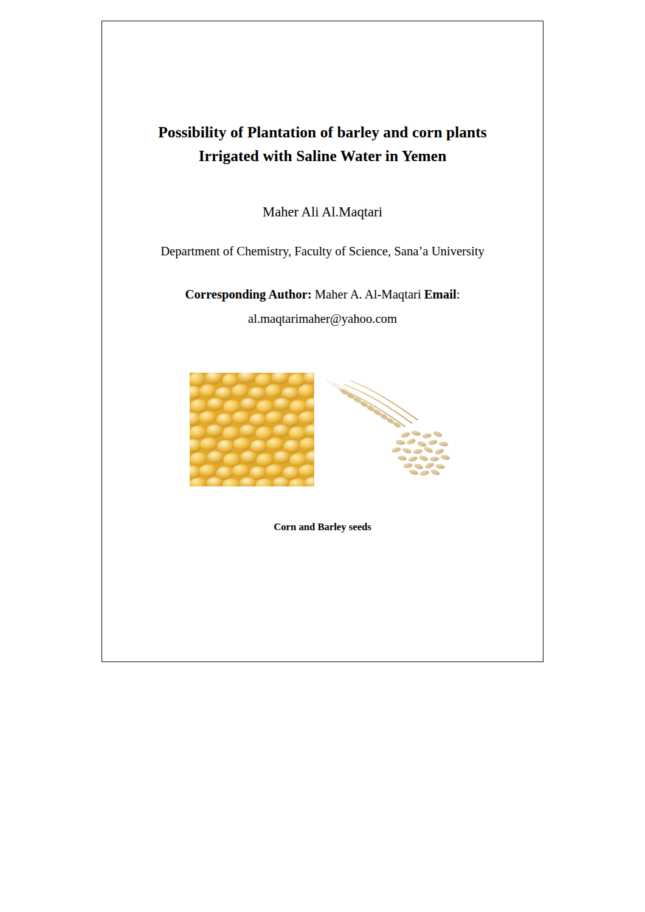Possibility of Plantation of barley and corn plants
Irrigated with Saline Water in Yemen
Maher Ali Al.Maqtari
Department of Chemistry, Faculty of Science, Sana’a University
Corresponding Author: Maher A. Al-Maqtari Email:
al.maqtarimaher@yahoo.com
Corn and Barley seeds